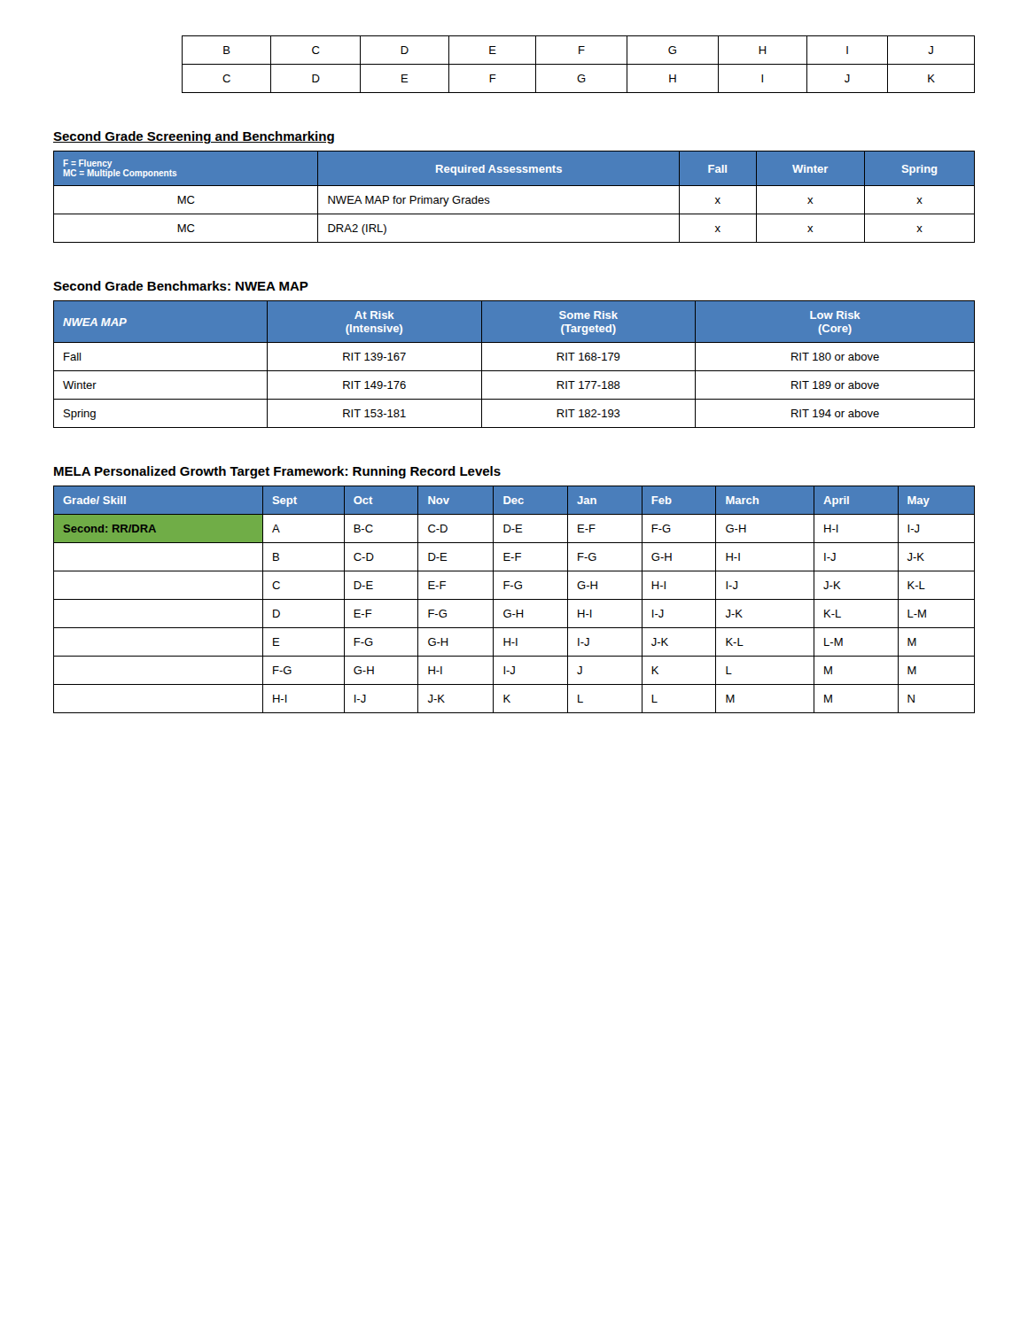| | B | C | D | E | F | G | H | I | J |
| | C | D | E | F | G | H | I | J | K |
Second Grade Screening and Benchmarking
| F = Fluency MC = Multiple Components | Required Assessments | Fall | Winter | Spring |
| --- | --- | --- | --- | --- |
| MC | NWEA MAP for Primary Grades | x | x | x |
| MC | DRA2 (IRL) | x | x | x |
Second Grade Benchmarks: NWEA MAP
| NWEA MAP | At Risk (Intensive) | Some Risk (Targeted) | Low Risk (Core) |
| --- | --- | --- | --- |
| Fall | RIT 139-167 | RIT 168-179 | RIT 180 or above |
| Winter | RIT 149-176 | RIT 177-188 | RIT 189 or above |
| Spring | RIT 153-181 | RIT 182-193 | RIT 194 or above |
MELA Personalized Growth Target Framework: Running Record Levels
| Grade/ Skill | Sept | Oct | Nov | Dec | Jan | Feb | March | April | May |
| --- | --- | --- | --- | --- | --- | --- | --- | --- | --- |
| Second: RR/DRA | A | B-C | C-D | D-E | E-F | F-G | G-H | H-I | I-J |
| | B | C-D | D-E | E-F | F-G | G-H | H-I | I-J | J-K |
| | C | D-E | E-F | F-G | G-H | H-I | I-J | J-K | K-L |
| | D | E-F | F-G | G-H | H-I | I-J | J-K | K-L | L-M |
| | E | F-G | G-H | H-I | I-J | J-K | K-L | L-M | M |
| | F-G | G-H | H-I | I-J | J | K | L | M | M |
| | H-I | I-J | J-K | K | L | L | M | M | N |